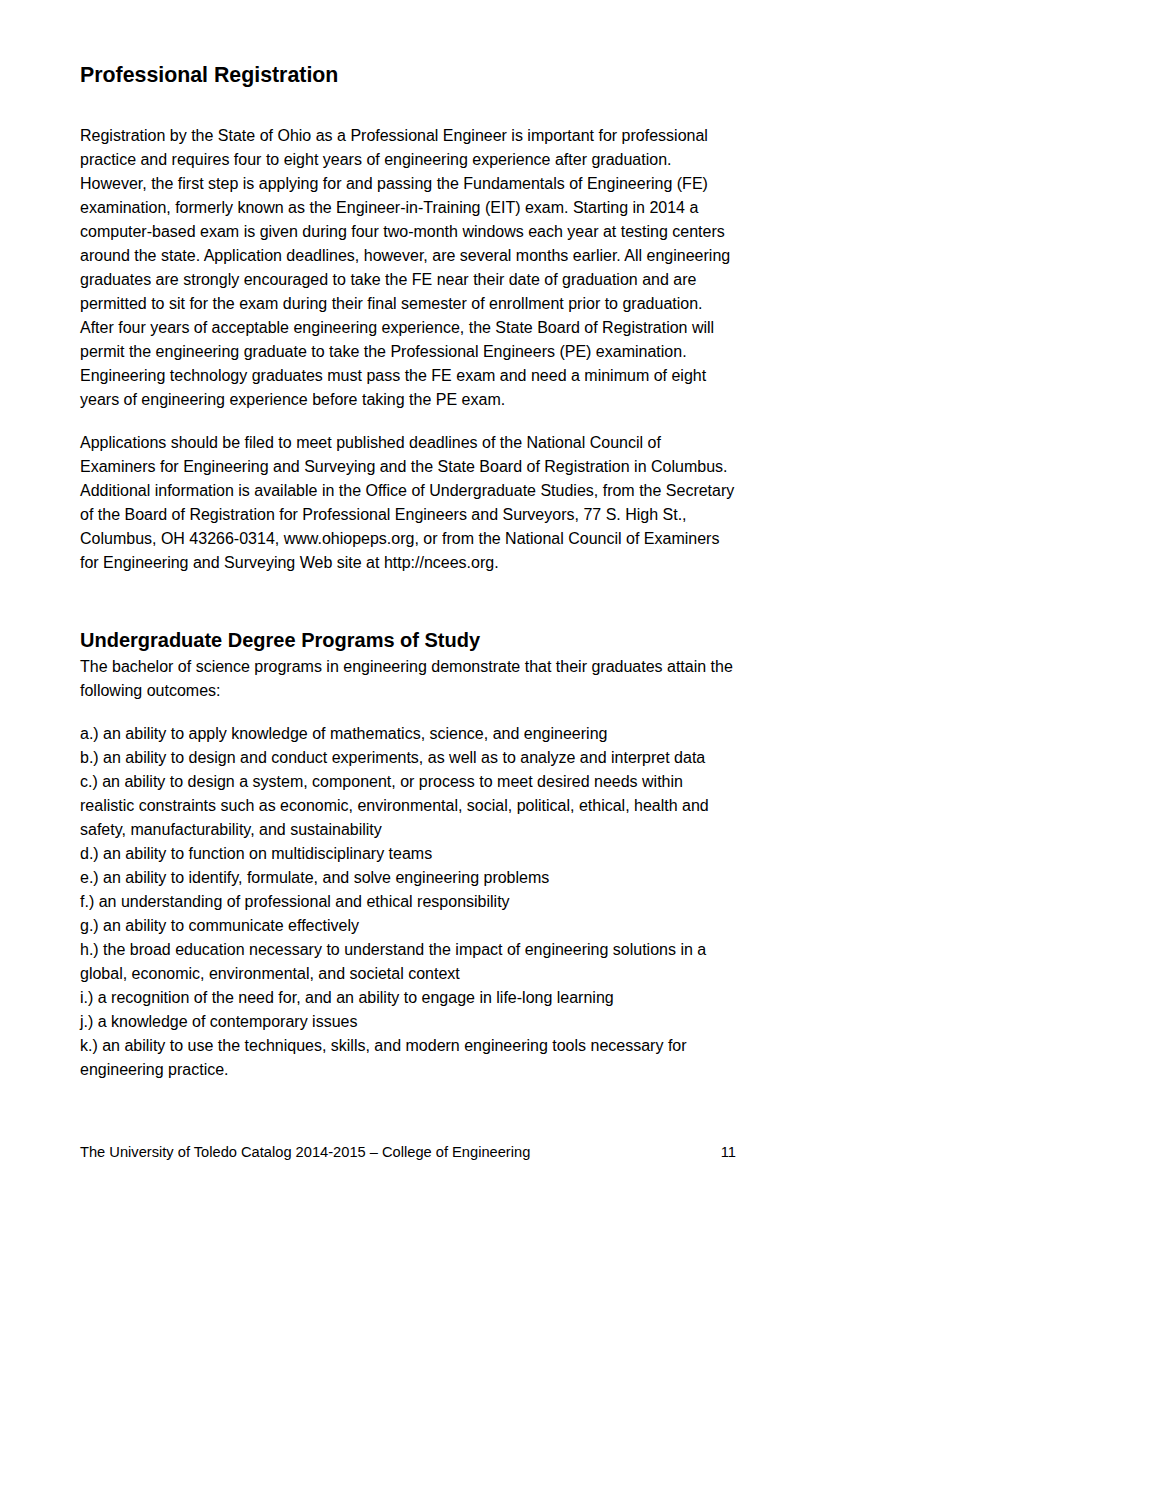Professional Registration
Registration by the State of Ohio as a Professional Engineer is important for professional practice and requires four to eight years of engineering experience after graduation. However, the first step is applying for and passing the Fundamentals of Engineering (FE) examination, formerly known as the Engineer-in-Training (EIT) exam. Starting in 2014 a computer-based exam is given during four two-month windows each year at testing centers around the state. Application deadlines, however, are several months earlier. All engineering graduates are strongly encouraged to take the FE near their date of graduation and are permitted to sit for the exam during their final semester of enrollment prior to graduation. After four years of acceptable engineering experience, the State Board of Registration will permit the engineering graduate to take the Professional Engineers (PE) examination. Engineering technology graduates must pass the FE exam and need a minimum of eight years of engineering experience before taking the PE exam.
Applications should be filed to meet published deadlines of the National Council of Examiners for Engineering and Surveying and the State Board of Registration in Columbus. Additional information is available in the Office of Undergraduate Studies, from the Secretary of the Board of Registration for Professional Engineers and Surveyors, 77 S. High St., Columbus, OH 43266-0314, www.ohiopeps.org, or from the National Council of Examiners for Engineering and Surveying Web site at http://ncees.org.
Undergraduate Degree Programs of Study
The bachelor of science programs in engineering demonstrate that their graduates attain the following outcomes:
a.) an ability to apply knowledge of mathematics, science, and engineering
b.) an ability to design and conduct experiments, as well as to analyze and interpret data
c.) an ability to design a system, component, or process to meet desired needs within realistic constraints such as economic, environmental, social, political, ethical, health and safety, manufacturability, and sustainability
d.) an ability to function on multidisciplinary teams
e.) an ability to identify, formulate, and solve engineering problems
f.) an understanding of professional and ethical responsibility
g.) an ability to communicate effectively
h.) the broad education necessary to understand the impact of engineering solutions in a global, economic, environmental, and societal context
i.) a recognition of the need for, and an ability to engage in life-long learning
j.) a knowledge of contemporary issues
k.) an ability to use the techniques, skills, and modern engineering tools necessary for engineering practice.
The University of Toledo Catalog 2014-2015 – College of Engineering 11